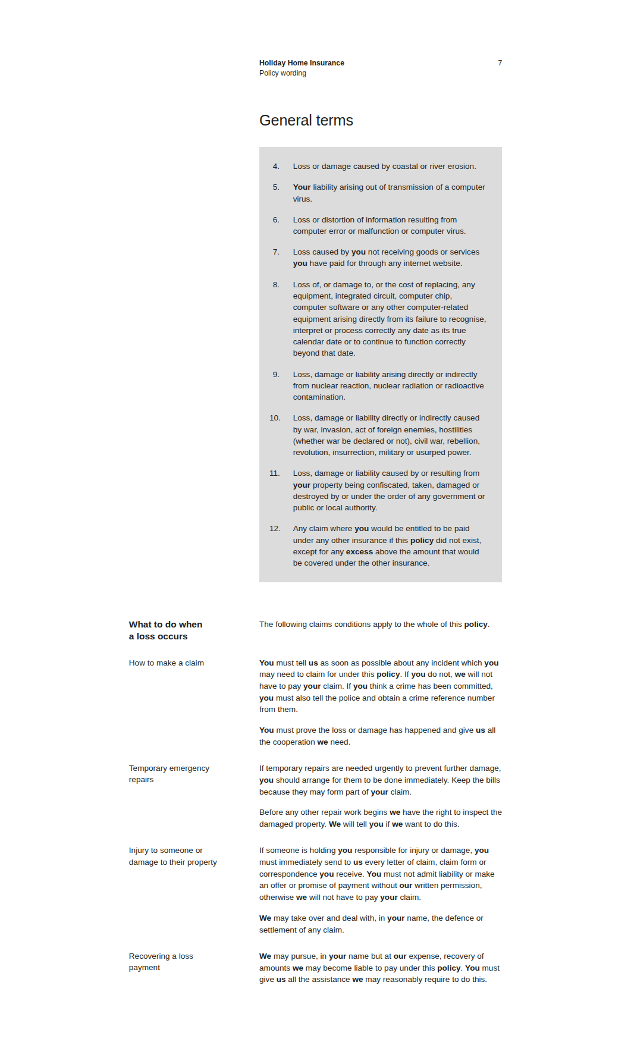Holiday Home Insurance
Policy wording
7
General terms
Loss or damage caused by coastal or river erosion.
Your liability arising out of transmission of a computer virus.
Loss or distortion of information resulting from computer error or malfunction or computer virus.
Loss caused by you not receiving goods or services you have paid for through any internet website.
Loss of, or damage to, or the cost of replacing, any equipment, integrated circuit, computer chip, computer software or any other computer-related equipment arising directly from its failure to recognise, interpret or process correctly any date as its true calendar date or to continue to function correctly beyond that date.
Loss, damage or liability arising directly or indirectly from nuclear reaction, nuclear radiation or radioactive contamination.
Loss, damage or liability directly or indirectly caused by war, invasion, act of foreign enemies, hostilities (whether war be declared or not), civil war, rebellion, revolution, insurrection, military or usurped power.
Loss, damage or liability caused by or resulting from your property being confiscated, taken, damaged or destroyed by or under the order of any government or public or local authority.
Any claim where you would be entitled to be paid under any other insurance if this policy did not exist, except for any excess above the amount that would be covered under the other insurance.
What to do when
a loss occurs
The following claims conditions apply to the whole of this policy.
How to make a claim
You must tell us as soon as possible about any incident which you may need to claim for under this policy. If you do not, we will not have to pay your claim. If you think a crime has been committed, you must also tell the police and obtain a crime reference number from them.
You must prove the loss or damage has happened and give us all the cooperation we need.
Temporary emergency
repairs
If temporary repairs are needed urgently to prevent further damage, you should arrange for them to be done immediately. Keep the bills because they may form part of your claim.
Before any other repair work begins we have the right to inspect the damaged property. We will tell you if we want to do this.
Injury to someone or
damage to their property
If someone is holding you responsible for injury or damage, you must immediately send to us every letter of claim, claim form or correspondence you receive. You must not admit liability or make an offer or promise of payment without our written permission, otherwise we will not have to pay your claim.
We may take over and deal with, in your name, the defence or settlement of any claim.
Recovering a loss
payment
We may pursue, in your name but at our expense, recovery of amounts we may become liable to pay under this policy. You must give us all the assistance we may reasonably require to do this.